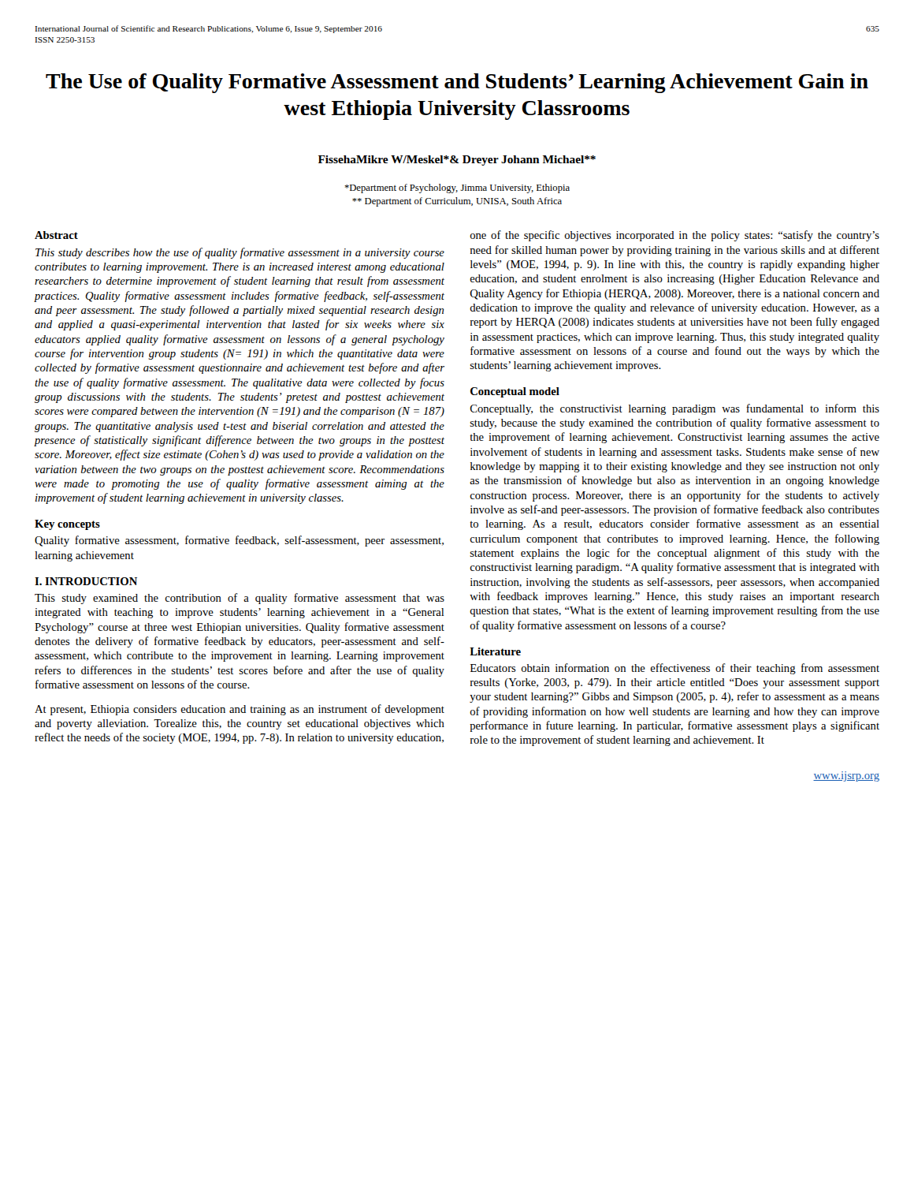International Journal of Scientific and Research Publications, Volume 6, Issue 9, September 2016
ISSN 2250-3153
635
The Use of Quality Formative Assessment and Students’ Learning Achievement Gain in west Ethiopia University Classrooms
FissehaMikre W/Meskel*& Dreyer Johann Michael**
*Department of Psychology, Jimma University, Ethiopia
** Department of Curriculum, UNISA, South Africa
Abstract
This study describes how the use of quality formative assessment in a university course contributes to learning improvement. There is an increased interest among educational researchers to determine improvement of student learning that result from assessment practices. Quality formative assessment includes formative feedback, self-assessment and peer assessment. The study followed a partially mixed sequential research design and applied a quasi-experimental intervention that lasted for six weeks where six educators applied quality formative assessment on lessons of a general psychology course for intervention group students (N= 191) in which the quantitative data were collected by formative assessment questionnaire and achievement test before and after the use of quality formative assessment. The qualitative data were collected by focus group discussions with the students. The students’ pretest and posttest achievement scores were compared between the intervention (N =191) and the comparison (N = 187) groups. The quantitative analysis used t-test and biserial correlation and attested the presence of statistically significant difference between the two groups in the posttest score. Moreover, effect size estimate (Cohen’s d) was used to provide a validation on the variation between the two groups on the posttest achievement score. Recommendations were made to promoting the use of quality formative assessment aiming at the improvement of student learning achievement in university classes.
Key concepts
Quality formative assessment, formative feedback, self-assessment, peer assessment, learning achievement
I. INTRODUCTION
This study examined the contribution of a quality formative assessment that was integrated with teaching to improve students’ learning achievement in a “General Psychology” course at three west Ethiopian universities. Quality formative assessment denotes the delivery of formative feedback by educators, peer-assessment and self-assessment, which contribute to the improvement in learning. Learning improvement refers to differences in the students’ test scores before and after the use of quality formative assessment on lessons of the course.
At present, Ethiopia considers education and training as an instrument of development and poverty alleviation. Torealize this, the country set educational objectives which reflect the needs of the society (MOE, 1994, pp. 7-8). In relation to university education, one of the specific objectives incorporated in the policy states: “satisfy the country’s need for skilled human power by providing training in the various skills and at different levels” (MOE, 1994, p. 9). In line with this, the country is rapidly expanding higher education, and student enrolment is also increasing (Higher Education Relevance and Quality Agency for Ethiopia (HERQA, 2008). Moreover, there is a national concern and dedication to improve the quality and relevance of university education. However, as a report by HERQA (2008) indicates students at universities have not been fully engaged in assessment practices, which can improve learning. Thus, this study integrated quality formative assessment on lessons of a course and found out the ways by which the students’ learning achievement improves.
Conceptual model
Conceptually, the constructivist learning paradigm was fundamental to inform this study, because the study examined the contribution of quality formative assessment to the improvement of learning achievement. Constructivist learning assumes the active involvement of students in learning and assessment tasks. Students make sense of new knowledge by mapping it to their existing knowledge and they see instruction not only as the transmission of knowledge but also as intervention in an ongoing knowledge construction process. Moreover, there is an opportunity for the students to actively involve as self-and peer-assessors. The provision of formative feedback also contributes to learning. As a result, educators consider formative assessment as an essential curriculum component that contributes to improved learning. Hence, the following statement explains the logic for the conceptual alignment of this study with the constructivist learning paradigm. “A quality formative assessment that is integrated with instruction, involving the students as self-assessors, peer assessors, when accompanied with feedback improves learning.” Hence, this study raises an important research question that states, “What is the extent of learning improvement resulting from the use of quality formative assessment on lessons of a course?
Literature
Educators obtain information on the effectiveness of their teaching from assessment results (Yorke, 2003, p. 479). In their article entitled “Does your assessment support your student learning?” Gibbs and Simpson (2005, p. 4), refer to assessment as a means of providing information on how well students are learning and how they can improve performance in future learning. In particular, formative assessment plays a significant role to the improvement of student learning and achievement. It
www.ijsrp.org